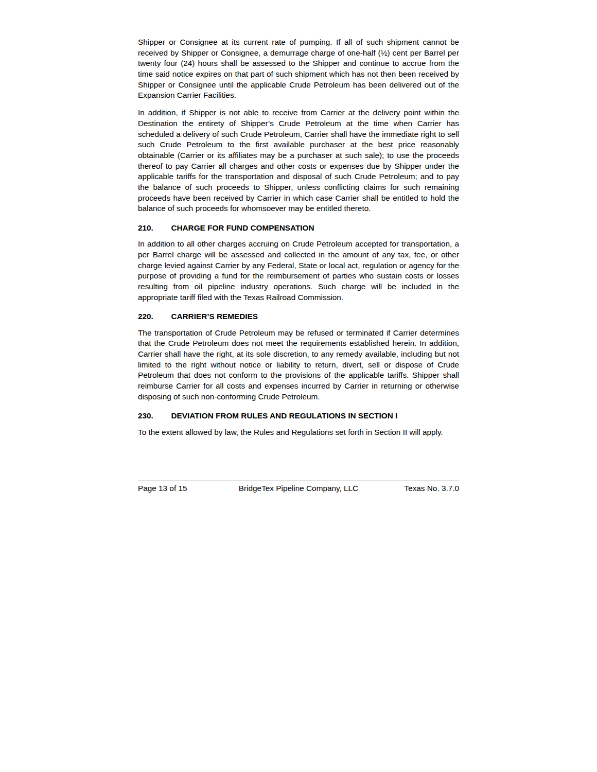Shipper or Consignee at its current rate of pumping. If all of such shipment cannot be received by Shipper or Consignee, a demurrage charge of one-half (½) cent per Barrel per twenty four (24) hours shall be assessed to the Shipper and continue to accrue from the time said notice expires on that part of such shipment which has not then been received by Shipper or Consignee until the applicable Crude Petroleum has been delivered out of the Expansion Carrier Facilities.
In addition, if Shipper is not able to receive from Carrier at the delivery point within the Destination the entirety of Shipper’s Crude Petroleum at the time when Carrier has scheduled a delivery of such Crude Petroleum, Carrier shall have the immediate right to sell such Crude Petroleum to the first available purchaser at the best price reasonably obtainable (Carrier or its affiliates may be a purchaser at such sale); to use the proceeds thereof to pay Carrier all charges and other costs or expenses due by Shipper under the applicable tariffs for the transportation and disposal of such Crude Petroleum; and to pay the balance of such proceeds to Shipper, unless conflicting claims for such remaining proceeds have been received by Carrier in which case Carrier shall be entitled to hold the balance of such proceeds for whomsoever may be entitled thereto.
210. Charge for Fund Compensation
In addition to all other charges accruing on Crude Petroleum accepted for transportation, a per Barrel charge will be assessed and collected in the amount of any tax, fee, or other charge levied against Carrier by any Federal, State or local act, regulation or agency for the purpose of providing a fund for the reimbursement of parties who sustain costs or losses resulting from oil pipeline industry operations. Such charge will be included in the appropriate tariff filed with the Texas Railroad Commission.
220. Carrier’s Remedies
The transportation of Crude Petroleum may be refused or terminated if Carrier determines that the Crude Petroleum does not meet the requirements established herein. In addition, Carrier shall have the right, at its sole discretion, to any remedy available, including but not limited to the right without notice or liability to return, divert, sell or dispose of Crude Petroleum that does not conform to the provisions of the applicable tariffs. Shipper shall reimburse Carrier for all costs and expenses incurred by Carrier in returning or otherwise disposing of such non-conforming Crude Petroleum.
230. Deviation from Rules and Regulations in Section I
To the extent allowed by law, the Rules and Regulations set forth in Section II will apply.
Page 13 of 15
BridgeTex Pipeline Company, LLC
Texas No. 3.7.0